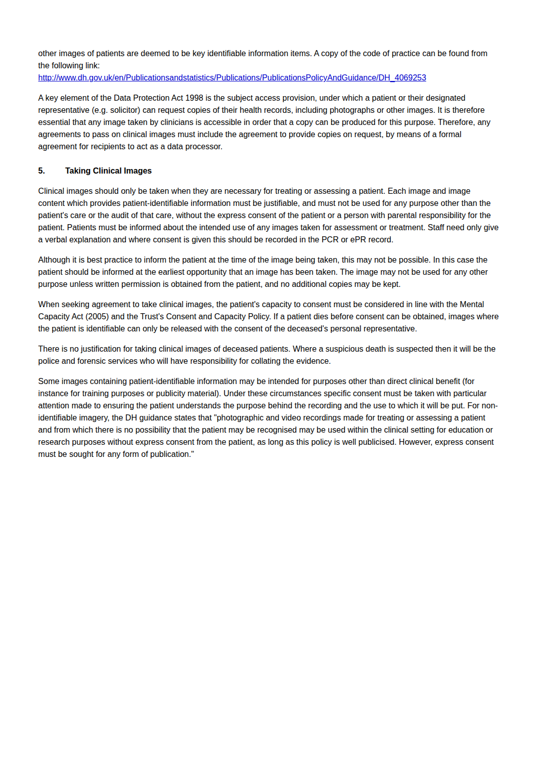other images of patients are deemed to be key identifiable information items. A copy of the code of practice can be found from the following link:
http://www.dh.gov.uk/en/Publicationsandstatistics/Publications/PublicationsPolicyAndGuidance/DH_4069253
A key element of the Data Protection Act 1998 is the subject access provision, under which a patient or their designated representative (e.g. solicitor) can request copies of their health records, including photographs or other images. It is therefore essential that any image taken by clinicians is accessible in order that a copy can be produced for this purpose. Therefore, any agreements to pass on clinical images must include the agreement to provide copies on request, by means of a formal agreement for recipients to act as a data processor.
5. Taking Clinical Images
Clinical images should only be taken when they are necessary for treating or assessing a patient. Each image and image content which provides patient-identifiable information must be justifiable, and must not be used for any purpose other than the patient's care or the audit of that care, without the express consent of the patient or a person with parental responsibility for the patient. Patients must be informed about the intended use of any images taken for assessment or treatment. Staff need only give a verbal explanation and where consent is given this should be recorded in the PCR or ePR record.
Although it is best practice to inform the patient at the time of the image being taken, this may not be possible. In this case the patient should be informed at the earliest opportunity that an image has been taken. The image may not be used for any other purpose unless written permission is obtained from the patient, and no additional copies may be kept.
When seeking agreement to take clinical images, the patient's capacity to consent must be considered in line with the Mental Capacity Act (2005) and the Trust's Consent and Capacity Policy. If a patient dies before consent can be obtained, images where the patient is identifiable can only be released with the consent of the deceased's personal representative.
There is no justification for taking clinical images of deceased patients. Where a suspicious death is suspected then it will be the police and forensic services who will have responsibility for collating the evidence.
Some images containing patient-identifiable information may be intended for purposes other than direct clinical benefit (for instance for training purposes or publicity material). Under these circumstances specific consent must be taken with particular attention made to ensuring the patient understands the purpose behind the recording and the use to which it will be put. For non-identifiable imagery, the DH guidance states that "photographic and video recordings made for treating or assessing a patient and from which there is no possibility that the patient may be recognised may be used within the clinical setting for education or research purposes without express consent from the patient, as long as this policy is well publicised. However, express consent must be sought for any form of publication."